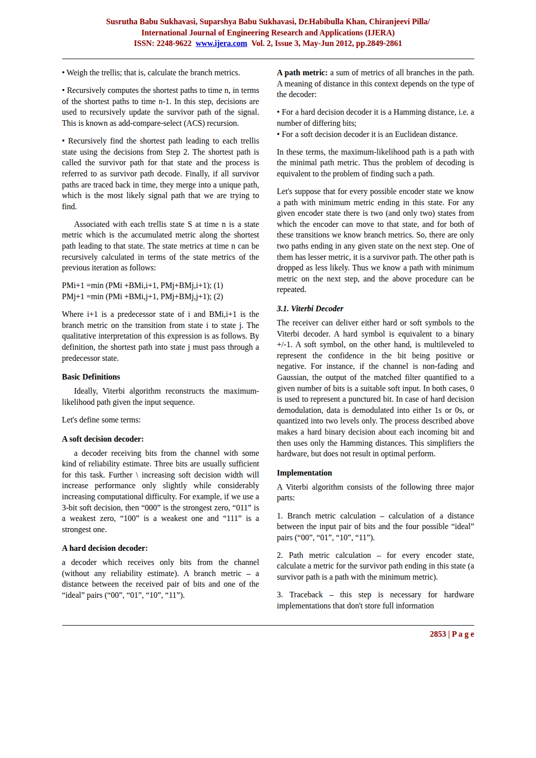Susrutha Babu Sukhavasi, Suparshya Babu Sukhavasi, Dr.Habibulla Khan, Chiranjeevi Pilla/ International Journal of Engineering Research and Applications (IJERA) ISSN: 2248-9622 www.ijera.com Vol. 2, Issue 3, May-Jun 2012, pp.2849-2861
• Weigh the trellis; that is, calculate the branch metrics.
• Recursively computes the shortest paths to time n, in terms of the shortest paths to time n-1. In this step, decisions are used to recursively update the survivor path of the signal. This is known as add-compare-select (ACS) recursion.
• Recursively find the shortest path leading to each trellis state using the decisions from Step 2. The shortest path is called the survivor path for that state and the process is referred to as survivor path decode. Finally, if all survivor paths are traced back in time, they merge into a unique path, which is the most likely signal path that we are trying to find.
Associated with each trellis state S at time n is a state metric which is the accumulated metric along the shortest path leading to that state. The state metrics at time n can be recursively calculated in terms of the state metrics of the previous iteration as follows:
PMi+1 =min (PMi +BMi,i+1, PMj+BMj,i+1); (1)
PMj+1 =min (PMi +BMi,j+1, PMj+BMj,j+1); (2)
Where i+1 is a predecessor state of i and BMi,i+1 is the branch metric on the transition from state i to state j. The qualitative interpretation of this expression is as follows. By definition, the shortest path into state j must pass through a predecessor state.
Basic Definitions
Ideally, Viterbi algorithm reconstructs the maximum-likelihood path given the input sequence.
Let's define some terms:
A soft decision decoder:
a decoder receiving bits from the channel with some kind of reliability estimate. Three bits are usually sufficient for this task. Further \ increasing soft decision width will increase performance only slightly while considerably increasing computational difficulty. For example, if we use a 3-bit soft decision, then “000” is the strongest zero, “011” is a weakest zero, “100” is a weakest one and “111” is a strongest one.
A hard decision decoder:
a decoder which receives only bits from the channel (without any reliability estimate). A branch metric – a distance between the received pair of bits and one of the “ideal” pairs (“00”, “01”, “10”, “11”).
A path metric: a sum of metrics of all branches in the path. A meaning of distance in this context depends on the type of the decoder:
• For a hard decision decoder it is a Hamming distance, i.e. a number of differing bits;
• For a soft decision decoder it is an Euclidean distance.
In these terms, the maximum-likelihood path is a path with the minimal path metric. Thus the problem of decoding is equivalent to the problem of finding such a path.
Let's suppose that for every possible encoder state we know a path with minimum metric ending in this state. For any given encoder state there is two (and only two) states from which the encoder can move to that state, and for both of these transitions we know branch metrics. So, there are only two paths ending in any given state on the next step. One of them has lesser metric, it is a survivor path. The other path is dropped as less likely. Thus we know a path with minimum metric on the next step, and the above procedure can be repeated.
3.1. Viterbi Decoder
The receiver can deliver either hard or soft symbols to the Viterbi decoder. A hard symbol is equivalent to a binary +/-1. A soft symbol, on the other hand, is multileveled to represent the confidence in the bit being positive or negative. For instance, if the channel is non-fading and Gaussian, the output of the matched filter quantified to a given number of bits is a suitable soft input. In both cases, 0 is used to represent a punctured bit. In case of hard decision demodulation, data is demodulated into either 1s or 0s, or quantized into two levels only. The process described above makes a hard binary decision about each incoming bit and then uses only the Hamming distances. This simplifiers the hardware, but does not result in optimal perform.
Implementation
A Viterbi algorithm consists of the following three major parts:
1. Branch metric calculation – calculation of a distance between the input pair of bits and the four possible “ideal” pairs (“00”, “01”, “10”, “11”).
2. Path metric calculation – for every encoder state, calculate a metric for the survivor path ending in this state (a survivor path is a path with the minimum metric).
3. Traceback – this step is necessary for hardware implementations that don't store full information
2853 | P a g e